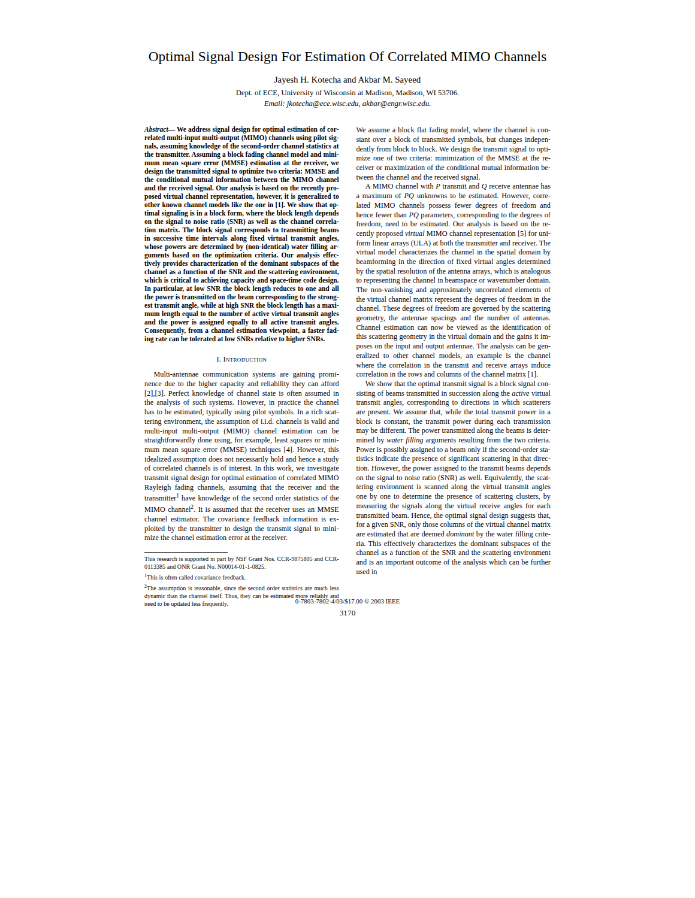Optimal Signal Design For Estimation Of Correlated MIMO Channels
Jayesh H. Kotecha and Akbar M. Sayeed
Dept. of ECE, University of Wisconsin at Madison, Madison, WI 53706.
Email: jkotecha@ece.wisc.edu, akbar@engr.wisc.edu.
Abstract— We address signal design for optimal estimation of correlated multi-input multi-output (MIMO) channels using pilot signals, assuming knowledge of the second-order channel statistics at the transmitter. Assuming a block fading channel model and minimum mean square error (MMSE) estimation at the receiver, we design the transmitted signal to optimize two criteria: MMSE and the conditional mutual information between the MIMO channel and the received signal. Our analysis is based on the recently proposed virtual channel representation, however, it is generalized to other known channel models like the one in [1]. We show that optimal signaling is in a block form, where the block length depends on the signal to noise ratio (SNR) as well as the channel correlation matrix. The block signal corresponds to transmitting beams in successive time intervals along fixed virtual transmit angles, whose powers are determined by (non-identical) water filling arguments based on the optimization criteria. Our analysis effectively provides characterization of the dominant subspaces of the channel as a function of the SNR and the scattering environment, which is critical to achieving capacity and space-time code design. In particular, at low SNR the block length reduces to one and all the power is transmitted on the beam corresponding to the strongest transmit angle, while at high SNR the block length has a maximum length equal to the number of active virtual transmit angles and the power is assigned equally to all active transmit angles. Consequently, from a channel estimation viewpoint, a faster fading rate can be tolerated at low SNRs relative to higher SNRs.
I. Introduction
Multi-antennae communication systems are gaining prominence due to the higher capacity and reliability they can afford [2],[3]. Perfect knowledge of channel state is often assumed in the analysis of such systems. However, in practice the channel has to be estimated, typically using pilot symbols. In a rich scattering environment, the assumption of i.i.d. channels is valid and multi-input multi-output (MIMO) channel estimation can be straightforwardly done using, for example, least squares or minimum mean square error (MMSE) techniques [4]. However, this idealized assumption does not necessarily hold and hence a study of correlated channels is of interest. In this work, we investigate transmit signal design for optimal estimation of correlated MIMO Rayleigh fading channels, assuming that the receiver and the transmitter1 have knowledge of the second order statistics of the MIMO channel2. It is assumed that the receiver uses an MMSE channel estimator. The covariance feedback information is exploited by the transmitter to design the transmit signal to minimize the channel estimation error at the receiver.
This research is supported in part by NSF Grant Nos. CCR-9875805 and CCR-0113385 and ONR Grant No. N00014-01-1-0825.
1 This is often called covariance feedback.
2 The assumption is reasonable, since the second order statistics are much less dynamic than the channel itself. Thus, they can be estimated more reliably and need to be updated less frequently.
We assume a block flat fading model, where the channel is constant over a block of transmitted symbols, but changes independently from block to block. We design the transmit signal to optimize one of two criteria: minimization of the MMSE at the receiver or maximization of the conditional mutual information between the channel and the received signal.
A MIMO channel with P transmit and Q receive antennae has a maximum of PQ unknowns to be estimated. However, correlated MIMO channels possess fewer degrees of freedom and hence fewer than PQ parameters, corresponding to the degrees of freedom, need to be estimated. Our analysis is based on the recently proposed virtual MIMO channel representation [5] for uniform linear arrays (ULA) at both the transmitter and receiver. The virtual model characterizes the channel in the spatial domain by beamforming in the direction of fixed virtual angles determined by the spatial resolution of the antenna arrays, which is analogous to representing the channel in beamspace or wavenumber domain. The non-vanishing and approximately uncorrelated elements of the virtual channel matrix represent the degrees of freedom in the channel. These degrees of freedom are governed by the scattering geometry, the antennae spacings and the number of antennas. Channel estimation can now be viewed as the identification of this scattering geometry in the virtual domain and the gains it imposes on the input and output antennae. The analysis can be generalized to other channel models, an example is the channel where the correlation in the transmit and receive arrays induce correlation in the rows and columns of the channel matrix [1].
We show that the optimal transmit signal is a block signal consisting of beams transmitted in succession along the active virtual transmit angles, corresponding to directions in which scatterers are present. We assume that, while the total transmit power in a block is constant, the transmit power during each transmission may be different. The power transmitted along the beams is determined by water filling arguments resulting from the two criteria. Power is possibly assigned to a beam only if the second-order statistics indicate the presence of significant scattering in that direction. However, the power assigned to the transmit beams depends on the signal to noise ratio (SNR) as well. Equivalently, the scattering environment is scanned along the virtual transmit angles one by one to determine the presence of scattering clusters, by measuring the signals along the virtual receive angles for each transmitted beam. Hence, the optimal signal design suggests that, for a given SNR, only those columns of the virtual channel matrix are estimated that are deemed dominant by the water filling criteria. This effectively characterizes the dominant subspaces of the channel as a function of the SNR and the scattering environment and is an important outcome of the analysis which can be further used in
0-7803-7802-4/03/$17.00 © 2003 IEEE
3170